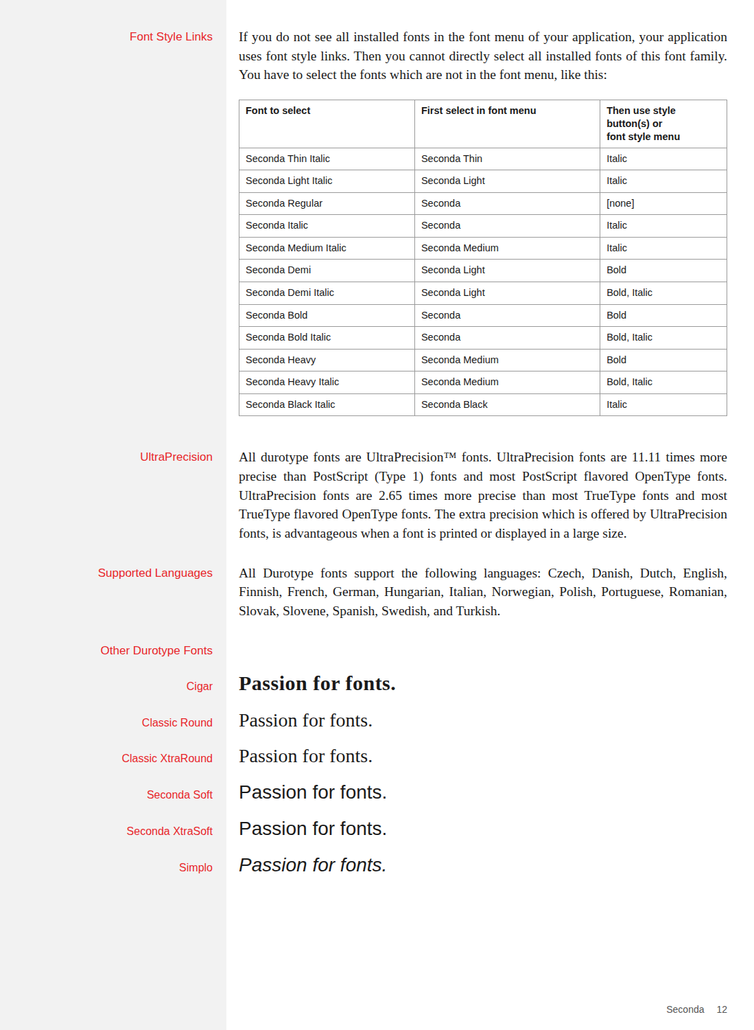Font Style Links
If you do not see all installed fonts in the font menu of your application, your application uses font style links. Then you cannot directly select all installed fonts of this font family. You have to select the fonts which are not in the font menu, like this:
| Font to select | First select in font menu | Then use style button(s) or font style menu |
| --- | --- | --- |
| Seconda Thin Italic | Seconda Thin | Italic |
| Seconda Light Italic | Seconda Light | Italic |
| Seconda Regular | Seconda | [none] |
| Seconda Italic | Seconda | Italic |
| Seconda Medium Italic | Seconda Medium | Italic |
| Seconda Demi | Seconda Light | Bold |
| Seconda Demi Italic | Seconda Light | Bold, Italic |
| Seconda Bold | Seconda | Bold |
| Seconda Bold Italic | Seconda | Bold, Italic |
| Seconda Heavy | Seconda Medium | Bold |
| Seconda Heavy Italic | Seconda Medium | Bold, Italic |
| Seconda Black Italic | Seconda Black | Italic |
UltraPrecision
All durotype fonts are UltraPrecision™ fonts. UltraPrecision fonts are 11.11 times more precise than PostScript (Type 1) fonts and most PostScript flavored OpenType fonts. UltraPrecision fonts are 2.65 times more precise than most TrueType fonts and most TrueType flavored OpenType fonts. The extra precision which is offered by UltraPrecision fonts, is advantageous when a font is printed or displayed in a large size.
Supported Languages
All Durotype fonts support the following languages: Czech, Danish, Dutch, English, Finnish, French, German, Hungarian, Italian, Norwegian, Polish, Portuguese, Romanian, Slovak, Slovene, Spanish, Swedish, and Turkish.
Other Durotype Fonts
Cigar
Passion for fonts.
Classic Round
Passion for fonts.
Classic XtraRound
Passion for fonts.
Seconda Soft
Passion for fonts.
Seconda XtraSoft
Passion for fonts.
Simplo
Passion for fonts.
Seconda 12